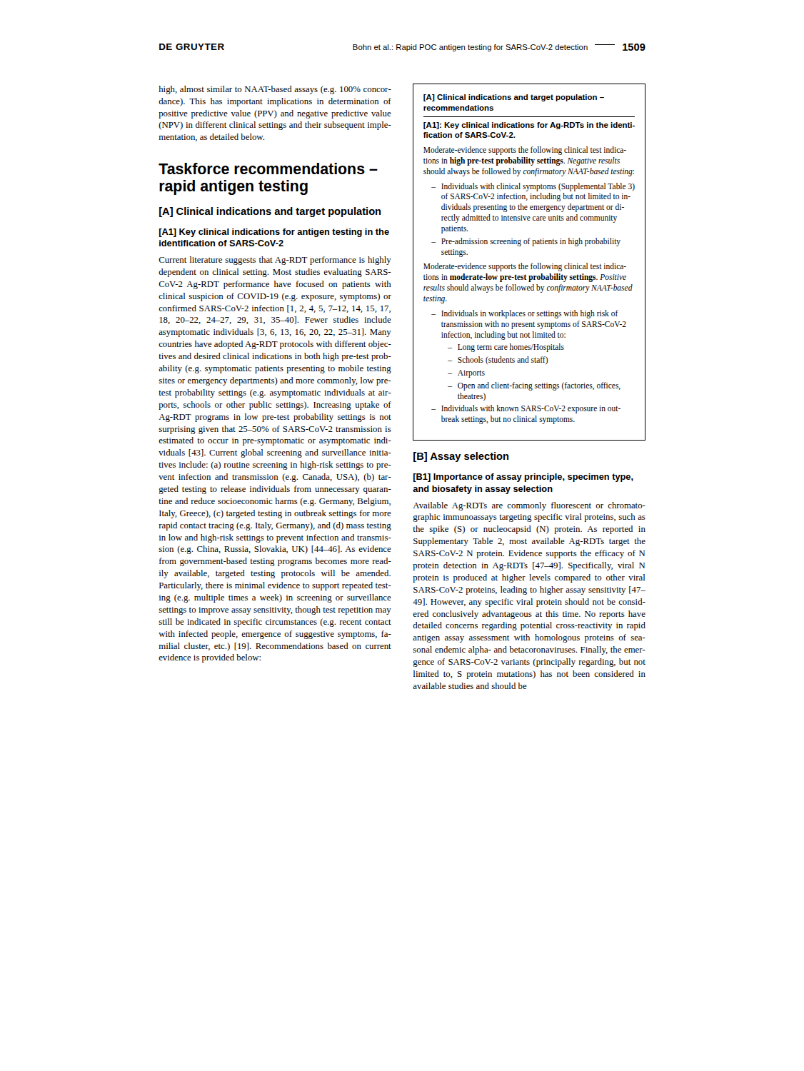DE GRUYTER
Bohn et al.: Rapid POC antigen testing for SARS-CoV-2 detection 1509
high, almost similar to NAAT-based assays (e.g. 100% concordance). This has important implications in determination of positive predictive value (PPV) and negative predictive value (NPV) in different clinical settings and their subsequent implementation, as detailed below.
Taskforce recommendations – rapid antigen testing
[A] Clinical indications and target population
[A1] Key clinical indications for antigen testing in the identification of SARS-CoV-2
Current literature suggests that Ag-RDT performance is highly dependent on clinical setting. Most studies evaluating SARS-CoV-2 Ag-RDT performance have focused on patients with clinical suspicion of COVID-19 (e.g. exposure, symptoms) or confirmed SARS-CoV-2 infection [1, 2, 4, 5, 7–12, 14, 15, 17, 18, 20–22, 24–27, 29, 31, 35–40]. Fewer studies include asymptomatic individuals [3, 6, 13, 16, 20, 22, 25–31]. Many countries have adopted Ag-RDT protocols with different objectives and desired clinical indications in both high pre-test probability (e.g. symptomatic patients presenting to mobile testing sites or emergency departments) and more commonly, low pre-test probability settings (e.g. asymptomatic individuals at airports, schools or other public settings). Increasing uptake of Ag-RDT programs in low pre-test probability settings is not surprising given that 25–50% of SARS-CoV-2 transmission is estimated to occur in pre-symptomatic or asymptomatic individuals [43]. Current global screening and surveillance initiatives include: (a) routine screening in high-risk settings to prevent infection and transmission (e.g. Canada, USA), (b) targeted testing to release individuals from unnecessary quarantine and reduce socioeconomic harms (e.g. Germany, Belgium, Italy, Greece), (c) targeted testing in outbreak settings for more rapid contact tracing (e.g. Italy, Germany), and (d) mass testing in low and high-risk settings to prevent infection and transmission (e.g. China, Russia, Slovakia, UK) [44–46]. As evidence from government-based testing programs becomes more readily available, targeted testing protocols will be amended. Particularly, there is minimal evidence to support repeated testing (e.g. multiple times a week) in screening or surveillance settings to improve assay sensitivity, though test repetition may still be indicated in specific circumstances (e.g. recent contact with infected people, emergence of suggestive symptoms, familial cluster, etc.) [19]. Recommendations based on current evidence is provided below:
[A] Clinical indications and target population – recommendations
[A1]: Key clinical indications for Ag-RDTs in the identification of SARS-CoV-2.
Moderate-evidence supports the following clinical test indications in high pre-test probability settings. Negative results should always be followed by confirmatory NAAT-based testing:
Individuals with clinical symptoms (Supplemental Table 3) of SARS-CoV-2 infection, including but not limited to individuals presenting to the emergency department or directly admitted to intensive care units and community patients.
Pre-admission screening of patients in high probability settings.
Moderate-evidence supports the following clinical test indications in moderate-low pre-test probability settings. Positive results should always be followed by confirmatory NAAT-based testing.
Individuals in workplaces or settings with high risk of transmission with no present symptoms of SARS-CoV-2 infection, including but not limited to:
Long term care homes/Hospitals
Schools (students and staff)
Airports
Open and client-facing settings (factories, offices, theatres)
Individuals with known SARS-CoV-2 exposure in outbreak settings, but no clinical symptoms.
[B] Assay selection
[B1] Importance of assay principle, specimen type, and biosafety in assay selection
Available Ag-RDTs are commonly fluorescent or chromatographic immunoassays targeting specific viral proteins, such as the spike (S) or nucleocapsid (N) protein. As reported in Supplementary Table 2, most available Ag-RDTs target the SARS-CoV-2 N protein. Evidence supports the efficacy of N protein detection in Ag-RDTs [47–49]. Specifically, viral N protein is produced at higher levels compared to other viral SARS-CoV-2 proteins, leading to higher assay sensitivity [47–49]. However, any specific viral protein should not be considered conclusively advantageous at this time. No reports have detailed concerns regarding potential cross-reactivity in rapid antigen assay assessment with homologous proteins of seasonal endemic alpha- and betacoronaviruses. Finally, the emergence of SARS-CoV-2 variants (principally regarding, but not limited to, S protein mutations) has not been considered in available studies and should be